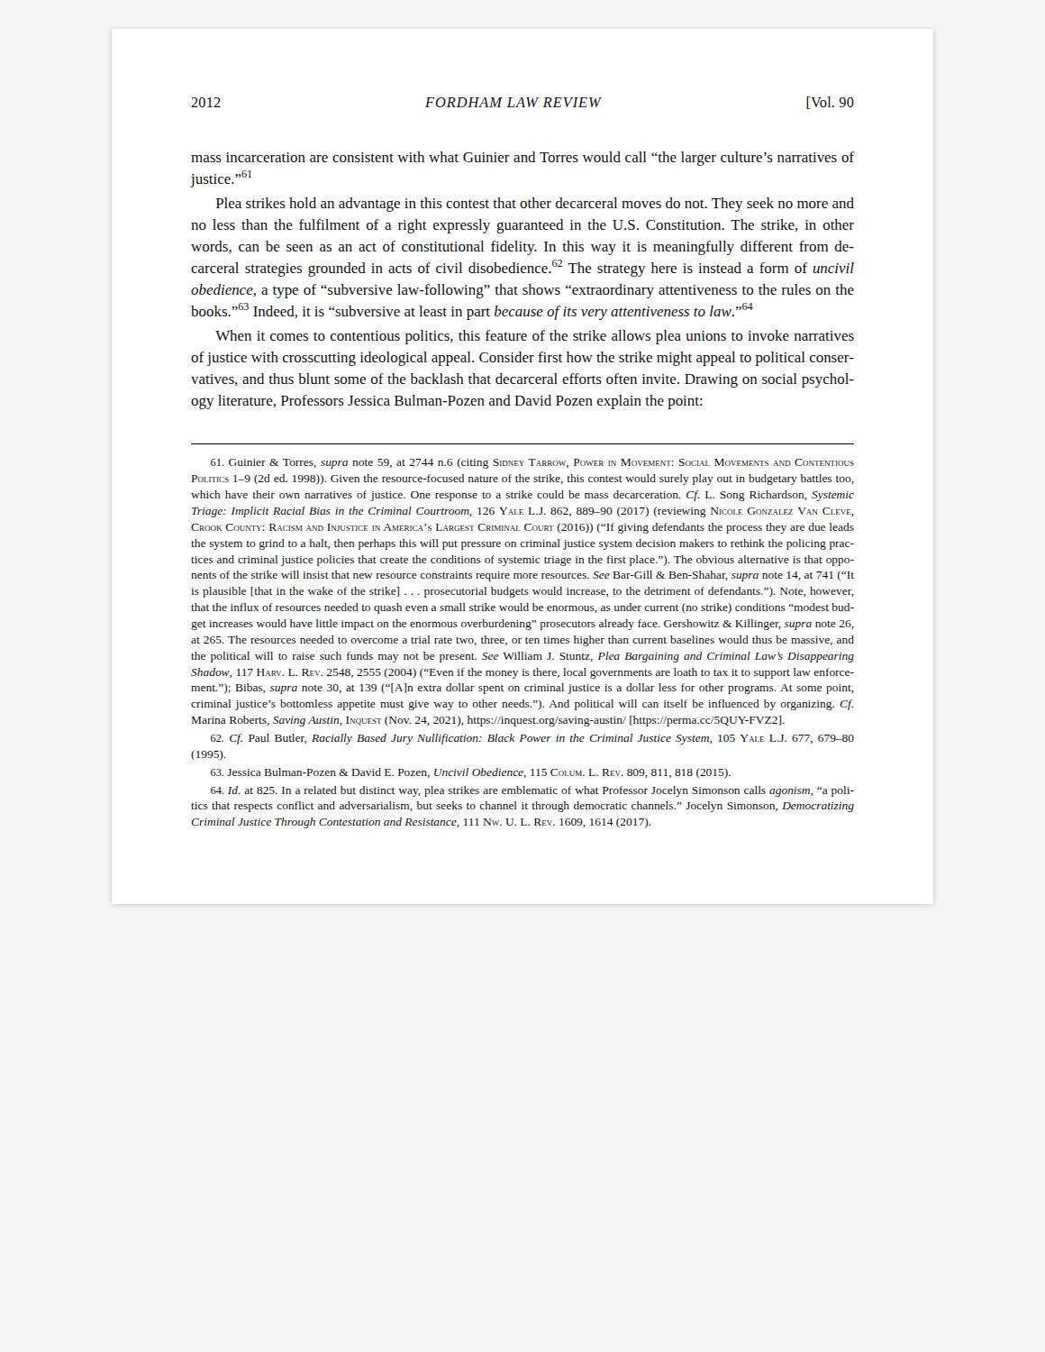2012 FORDHAM LAW REVIEW [Vol. 90
mass incarceration are consistent with what Guinier and Torres would call “the larger culture’s narratives of justice.”61
Plea strikes hold an advantage in this contest that other decarceral moves do not. They seek no more and no less than the fulfilment of a right expressly guaranteed in the U.S. Constitution. The strike, in other words, can be seen as an act of constitutional fidelity. In this way it is meaningfully different from decarceral strategies grounded in acts of civil disobedience.62 The strategy here is instead a form of uncivil obedience, a type of “subversive law-following” that shows “extraordinary attentiveness to the rules on the books.”63 Indeed, it is “subversive at least in part because of its very attentiveness to law.”64
When it comes to contentious politics, this feature of the strike allows plea unions to invoke narratives of justice with crosscutting ideological appeal. Consider first how the strike might appeal to political conservatives, and thus blunt some of the backlash that decarceral efforts often invite. Drawing on social psychology literature, Professors Jessica Bulman-Pozen and David Pozen explain the point:
61. Guinier & Torres, supra note 59, at 2744 n.6 (citing Sidney Tarrow, Power in Movement: Social Movements and Contentious Politics 1–9 (2d ed. 1998)). Given the resource-focused nature of the strike, this contest would surely play out in budgetary battles too, which have their own narratives of justice. One response to a strike could be mass decarceration. Cf. L. Song Richardson, Systemic Triage: Implicit Racial Bias in the Criminal Courtroom, 126 Yale L.J. 862, 889–90 (2017) (reviewing Nicole Gonzalez Van Cleve, Crook County: Racism and Injustice in America’s Largest Criminal Court (2016)) (“If giving defendants the process they are due leads the system to grind to a halt, then perhaps this will put pressure on criminal justice system decision makers to rethink the policing practices and criminal justice policies that create the conditions of systemic triage in the first place.”). The obvious alternative is that opponents of the strike will insist that new resource constraints require more resources. See Bar-Gill & Ben-Shahar, supra note 14, at 741 (“It is plausible [that in the wake of the strike] . . . prosecutorial budgets would increase, to the detriment of defendants.”). Note, however, that the influx of resources needed to quash even a small strike would be enormous, as under current (no strike) conditions “modest budget increases would have little impact on the enormous overburdening” prosecutors already face. Gershowitz & Killinger, supra note 26, at 265. The resources needed to overcome a trial rate two, three, or ten times higher than current baselines would thus be massive, and the political will to raise such funds may not be present. See William J. Stuntz, Plea Bargaining and Criminal Law’s Disappearing Shadow, 117 Harv. L. Rev. 2548, 2555 (2004) (“Even if the money is there, local governments are loath to tax it to support law enforcement.”); Bibas, supra note 30, at 139 (“[A]n extra dollar spent on criminal justice is a dollar less for other programs. At some point, criminal justice’s bottomless appetite must give way to other needs.”). And political will can itself be influenced by organizing. Cf. Marina Roberts, Saving Austin, Inquest (Nov. 24, 2021), https://inquest.org/saving-austin/ [https://perma.cc/5QUY-FVZ2].
62. Cf. Paul Butler, Racially Based Jury Nullification: Black Power in the Criminal Justice System, 105 Yale L.J. 677, 679–80 (1995).
63. Jessica Bulman-Pozen & David E. Pozen, Uncivil Obedience, 115 Colum. L. Rev. 809, 811, 818 (2015).
64. Id. at 825. In a related but distinct way, plea strikes are emblematic of what Professor Jocelyn Simonson calls agonism, “a politics that respects conflict and adversarialism, but seeks to channel it through democratic channels.” Jocelyn Simonson, Democratizing Criminal Justice Through Contestation and Resistance, 111 Nw. U. L. Rev. 1609, 1614 (2017).